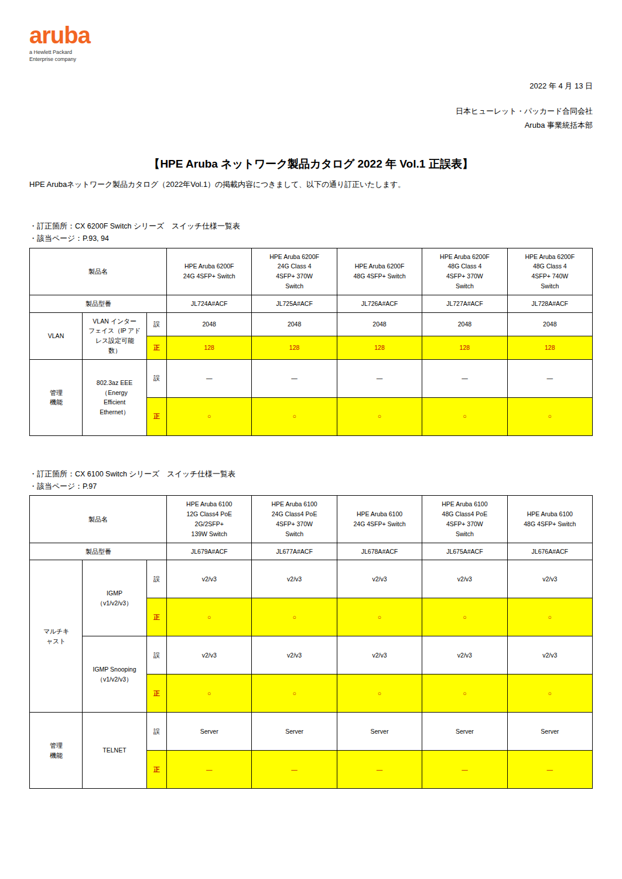aruba
a Hewlett Packard
Enterprise company
2022 年 4 月 13 日
日本ヒューレット・パッカード合同会社
Aruba 事業統括本部
【HPE Aruba ネットワーク製品カタログ 2022 年 Vol.1 正誤表】
HPE Arubaネットワーク製品カタログ（2022年Vol.1）の掲載内容につきまして、以下の通り訂正いたします。
・訂正箇所：CX 6200F Switch シリーズ　スイッチ仕様一覧表
・該当ページ：P.93, 94
| 製品名 | HPE Aruba 6200F 24G 4SFP+ Switch | HPE Aruba 6200F 24G Class 4 4SFP+ 370W Switch | HPE Aruba 6200F 48G 4SFP+ Switch | HPE Aruba 6200F 48G Class 4 4SFP+ 370W Switch | HPE Aruba 6200F 48G Class 4 4SFP+ 740W Switch |
| 製品型番 | JL724A#ACF | JL725A#ACF | JL726A#ACF | JL727A#ACF | JL728A#ACF |
| VLAN | VLAN インター フェイス（IP アド レス設定可能 数） | 誤 | 2048 | 2048 | 2048 | 2048 | 2048 |
| 正 | 128 | 128 | 128 | 128 | 128 |
| 管理 機能 | 802.3az EEE （Energy Efficient Ethernet） | 誤 | ― | ― | ― | ― | ― |
| 正 | ○ | ○ | ○ | ○ | ○ |
・訂正箇所：CX 6100 Switch シリーズ　スイッチ仕様一覧表
・該当ページ：P.97
| 製品名 | HPE Aruba 6100 12G Class4 PoE 2G/2SFP+ 139W Switch | HPE Aruba 6100 24G Class4 PoE 4SFP+ 370W Switch | HPE Aruba 6100 24G 4SFP+ Switch | HPE Aruba 6100 48G Class4 PoE 4SFP+ 370W Switch | HPE Aruba 6100 48G 4SFP+ Switch |
| 製品型番 | JL679A#ACF | JL677A#ACF | JL678A#ACF | JL675A#ACF | JL676A#ACF |
| マルチキ ャスト | IGMP （v1/v2/v3） | 誤 | v2/v3 | v2/v3 | v2/v3 | v2/v3 | v2/v3 |
| 正 | ○ | ○ | ○ | ○ | ○ |
| IGMP Snooping （v1/v2/v3） | 誤 | v2/v3 | v2/v3 | v2/v3 | v2/v3 | v2/v3 |
| 正 | ○ | ○ | ○ | ○ | ○ |
| 管理 機能 | TELNET | 誤 | Server | Server | Server | Server | Server |
| 正 | ― | ― | ― | ― | ― |